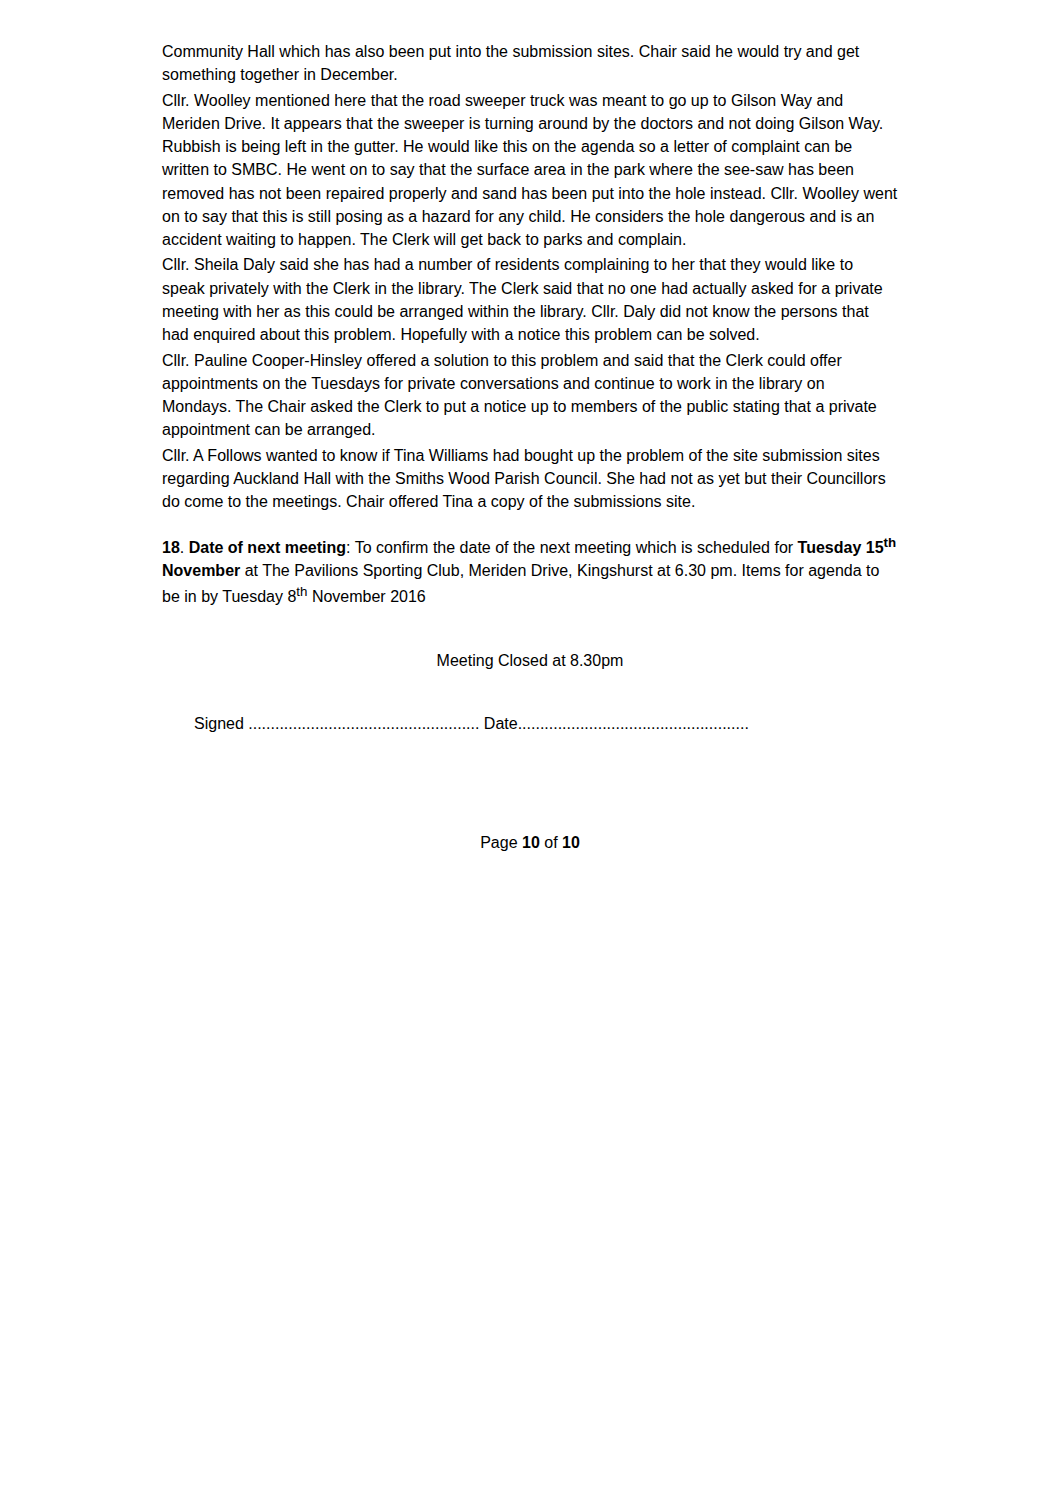Community Hall which has also been put into the submission sites. Chair said he would try and get something together in December.
Cllr. Woolley mentioned here that the road sweeper truck was meant to go up to Gilson Way and Meriden Drive. It appears that the sweeper is turning around by the doctors and not doing Gilson Way. Rubbish is being left in the gutter. He would like this on the agenda so a letter of complaint can be written to SMBC. He went on to say that the surface area in the park where the see-saw has been removed has not been repaired properly and sand has been put into the hole instead. Cllr. Woolley went on to say that this is still posing as a hazard for any child. He considers the hole dangerous and is an accident waiting to happen. The Clerk will get back to parks and complain.
Cllr. Sheila Daly said she has had a number of residents complaining to her that they would like to speak privately with the Clerk in the library. The Clerk said that no one had actually asked for a private meeting with her as this could be arranged within the library. Cllr. Daly did not know the persons that had enquired about this problem. Hopefully with a notice this problem can be solved.
Cllr. Pauline Cooper-Hinsley offered a solution to this problem and said that the Clerk could offer appointments on the Tuesdays for private conversations and continue to work in the library on Mondays. The Chair asked the Clerk to put a notice up to members of the public stating that a private appointment can be arranged.
Cllr. A Follows wanted to know if Tina Williams had bought up the problem of the site submission sites regarding Auckland Hall with the Smiths Wood Parish Council. She had not as yet but their Councillors do come to the meetings. Chair offered Tina a copy of the submissions site.
18. Date of next meeting: To confirm the date of the next meeting which is scheduled for Tuesday 15th November at The Pavilions Sporting Club, Meriden Drive, Kingshurst at 6.30 pm. Items for agenda to be in by Tuesday 8th November 2016
Meeting Closed at 8.30pm
Signed .................................................... Date....................................................
Page 10 of 10